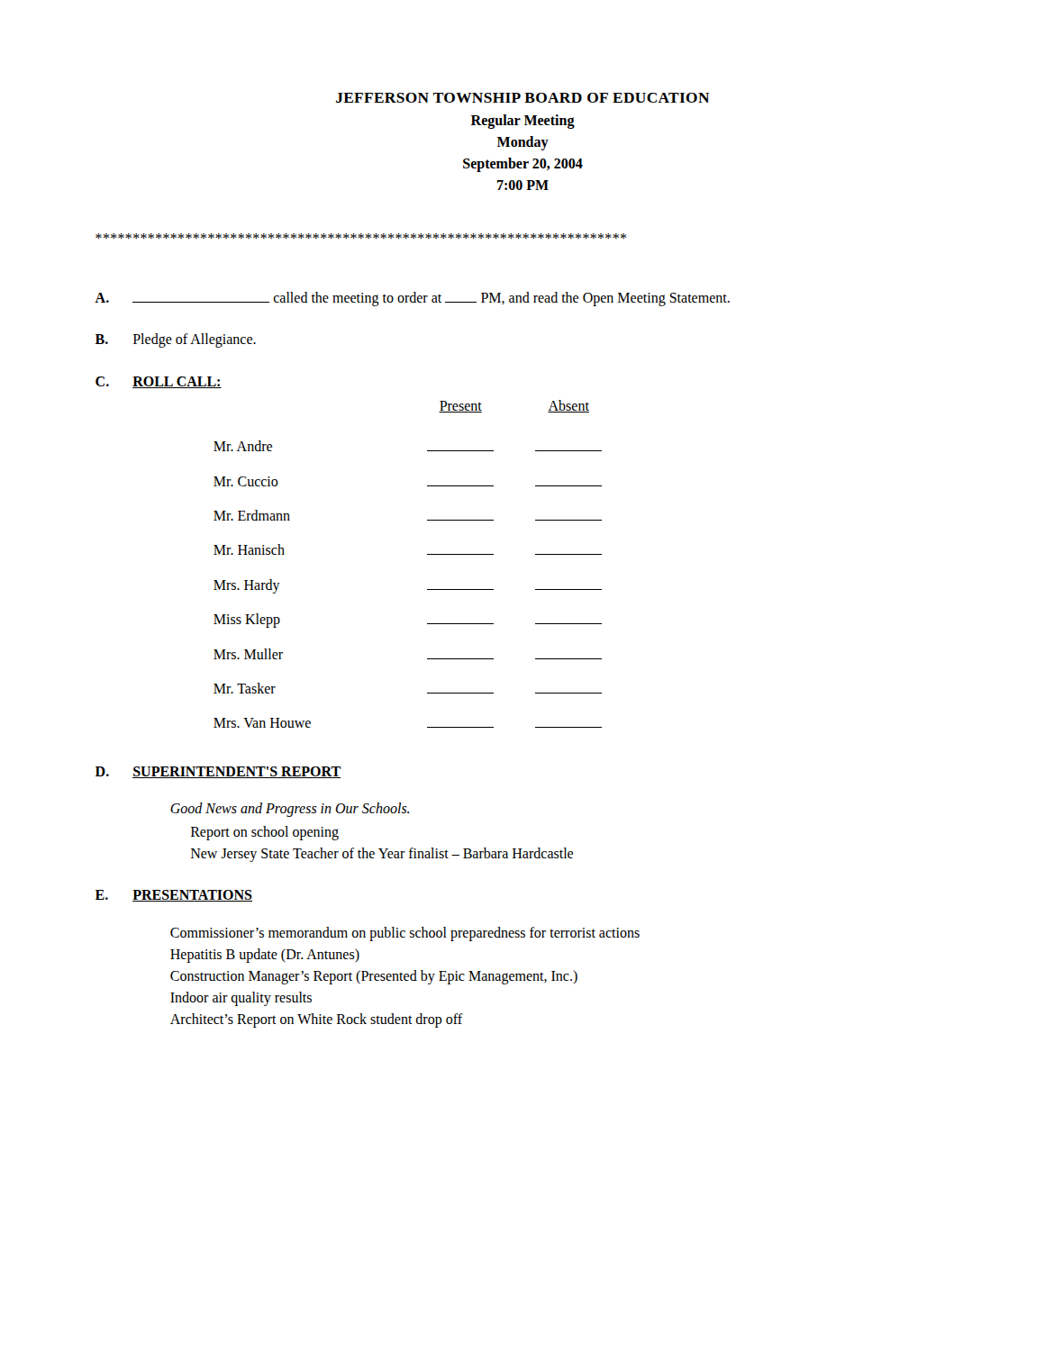JEFFERSON TOWNSHIP BOARD OF EDUCATION
Regular Meeting
Monday
September 20, 2004
7:00 PM
***********************************************************************
A.
called the meeting to order at PM, and read the Open Meeting Statement.
B.
Pledge of Allegiance.
C.
ROLL CALL:
| | Present | Absent |
| --- | --- | --- |
| Mr. Andre | | |
| Mr. Cuccio | | |
| Mr. Erdmann | | |
| Mr. Hanisch | | |
| Mrs. Hardy | | |
| Miss Klepp | | |
| Mrs. Muller | | |
| Mr. Tasker | | |
| Mrs. Van Houwe | | |
D.
SUPERINTENDENT'S REPORT
Good News and Progress in Our Schools.
Report on school opening
New Jersey State Teacher of the Year finalist – Barbara Hardcastle
E.
PRESENTATIONS
Commissioner’s memorandum on public school preparedness for terrorist actions
Hepatitis B update (Dr. Antunes)
Construction Manager’s Report (Presented by Epic Management, Inc.)
Indoor air quality results
Architect’s Report on White Rock student drop off